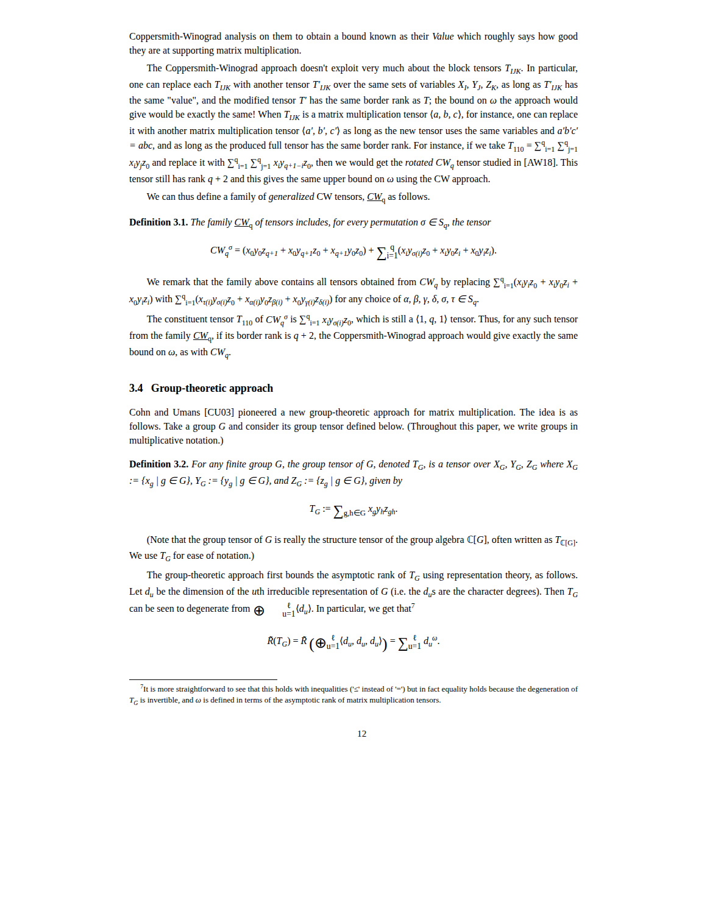Coppersmith-Winograd analysis on them to obtain a bound known as their Value which roughly says how good they are at supporting matrix multiplication.
The Coppersmith-Winograd approach doesn't exploit very much about the block tensors TIJK. In particular, one can replace each TIJK with another tensor T′IJK over the same sets of variables XI, YJ, ZK, as long as T′IJK has the same "value", and the modified tensor T′ has the same border rank as T; the bound on ω the approach would give would be exactly the same! When TIJK is a matrix multiplication tensor ⟨a, b, c⟩, for instance, one can replace it with another matrix multiplication tensor ⟨a′, b′, c′⟩ as long as the new tensor uses the same variables and a′b′c′ = abc, and as long as the produced full tensor has the same border rank. For instance, if we take T 110 = ∑qi=1 ∑qj=1 xiyjz 0 and replace it with ∑qi=1 ∑qj=1 xiyq+1−iz 0, then we would get the rotated CWq tensor studied in [AW18]. This tensor still has rank q + 2 and this gives the same upper bound on ω using the CW approach.
We can thus define a family of generalized CW tensors, CW q as follows.
Definition 3.1. The family CW q of tensors includes, for every permutation σ ∈ Sq, the tensor
CWqσ = (x 0 y 0 zq+1 + x 0 yq+1z 0 + xq+1y 0 z 0) + ∑qi=1(xiyσ(i) z 0 + xiy 0 zi + x 0 yizi).
We remark that the family above contains all tensors obtained from CWq by replacing ∑qi=1(xiyiz 0 + xiy 0 zi + x 0 yizi) with ∑qi=1(xτ(i) yσ(i) z 0 + xα(i) y 0 zβ(i) + x 0 yγ(i) zδ(i)) for any choice of α, β, γ, δ, σ, τ ∈ Sq.
The constituent tensor T 110 of CWqσ is ∑qi=1 xiyσ(i) z 0, which is still a ⟨1, q, 1⟩ tensor. Thus, for any such tensor from the family CW q, if its border rank is q + 2, the Coppersmith-Winograd approach would give exactly the same bound on ω, as with CWq.
3.4 Group-theoretic approach
Cohn and Umans [CU03] pioneered a new group-theoretic approach for matrix multiplication. The idea is as follows. Take a group G and consider its group tensor defined below. (Throughout this paper, we write groups in multiplicative notation.)
Definition 3.2. For any finite group G, the group tensor of G, denoted TG, is a tensor over XG, YG, ZG where XG := {xg | g ∈ G}, YG := {yg | g ∈ G}, and ZG := {zg | g ∈ G}, given by
TG := ∑ g,h∈G xgyhzgh.
(Note that the group tensor of G is really the structure tensor of the group algebra ℂ[G], often written as Tℂ[G]. We use TG for ease of notation.)
The group-theoretic approach first bounds the asymptotic rank of TG using representation theory, as follows. Let du be the dimension of the uth irreducible representation of G (i.e. the dus are the character degrees). Then TG can be seen to degenerate from ⊕ℓu=1⟨du⟩. In particular, we get that7
R̃(TG) = R̃ (⊕ℓu=1⟨du, du, du⟩) = ∑ℓu=1 duω.
7It is more straightforward to see that this holds with inequalities ('≤' instead of '=') but in fact equality holds because the degeneration of TG is invertible, and ω is defined in terms of the asymptotic rank of matrix multiplication tensors.
12